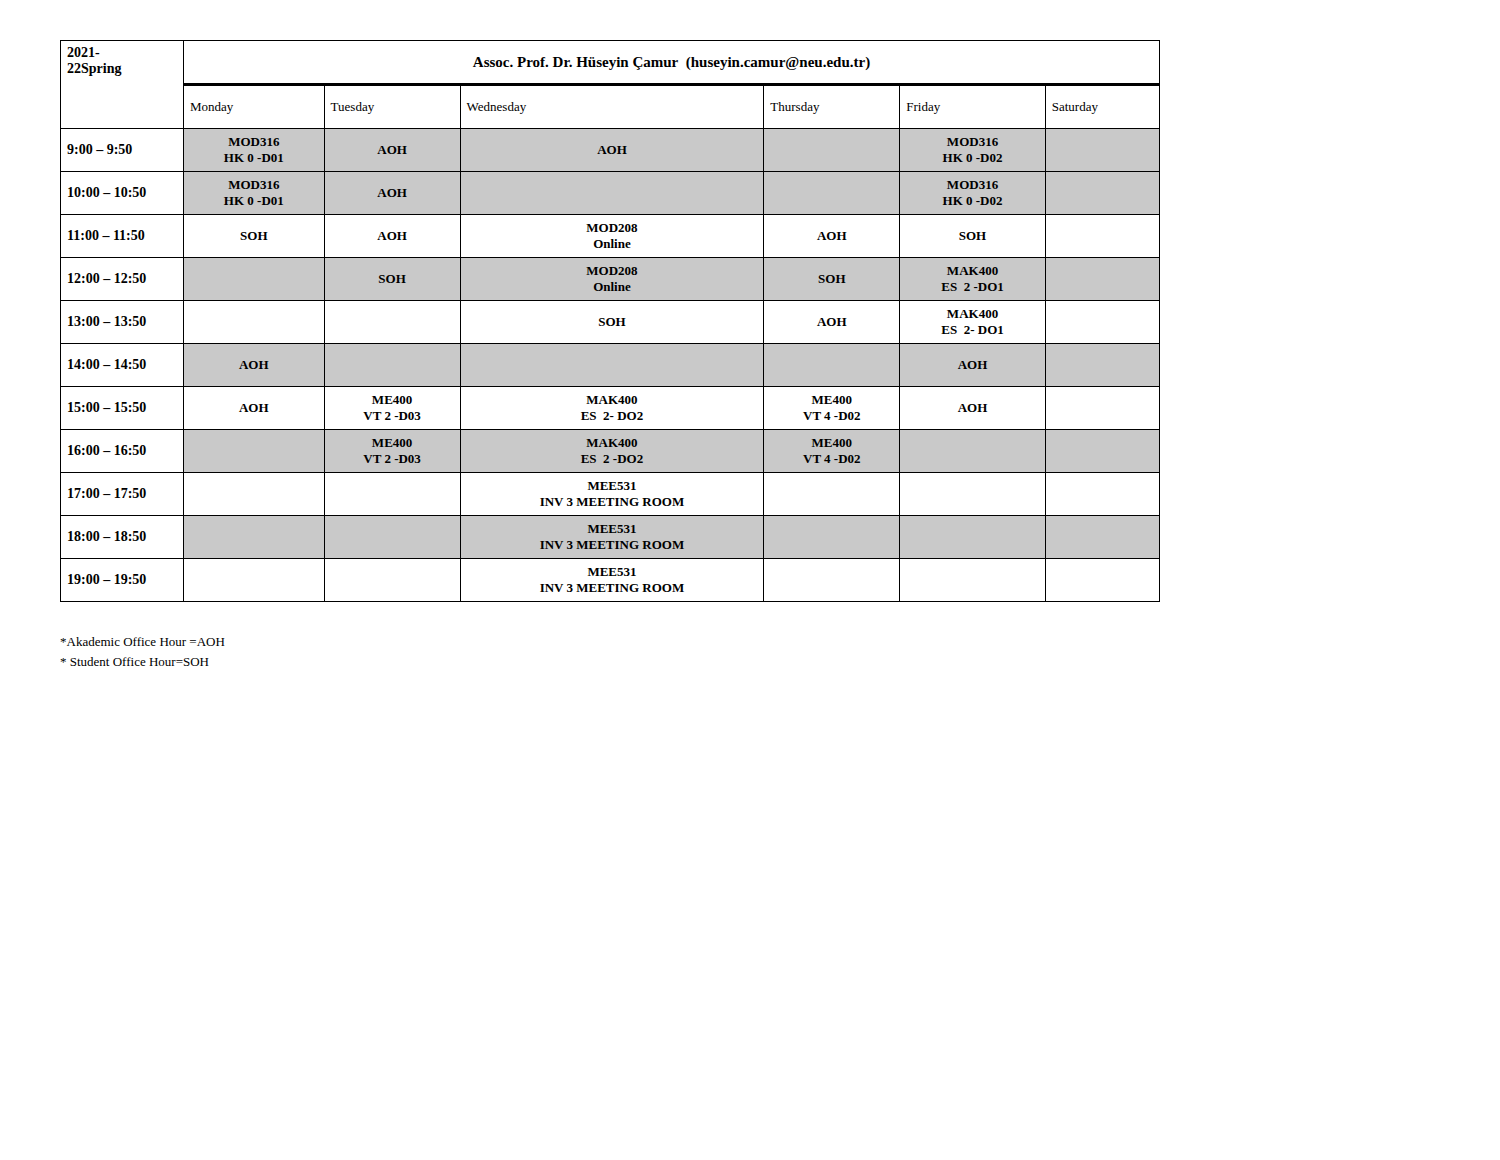| 2021- 22Spring | Assoc. Prof. Dr. Hüseyin Çamur (huseyin.camur@neu.edu.tr) |
| Monday | Tuesday | Wednesday | Thursday | Friday | Saturday |
| 9:00 – 9:50 | MOD316 HK 0 -D01 | AOH | AOH | | MOD316 HK 0 -D02 | |
| 10:00 – 10:50 | MOD316 HK 0 -D01 | AOH | | | MOD316 HK 0 -D02 | |
| 11:00 – 11:50 | SOH | AOH | MOD208 Online | AOH | SOH | |
| 12:00 – 12:50 | | SOH | MOD208 Online | SOH | MAK400 ES 2 -DO1 | |
| 13:00 – 13:50 | | | SOH | AOH | MAK400 ES 2- DO1 | |
| 14:00 – 14:50 | AOH | | | | AOH | |
| 15:00 – 15:50 | AOH | ME400 VT 2 -D03 | MAK400 ES 2- DO2 | ME400 VT 4 -D02 | AOH | |
| 16:00 – 16:50 | | ME400 VT 2 -D03 | MAK400 ES 2 -DO2 | ME400 VT 4 -D02 | | |
| 17:00 – 17:50 | | | MEE531 INV 3 MEETING ROOM | | | |
| 18:00 – 18:50 | | | MEE531 INV 3 MEETING ROOM | | | |
| 19:00 – 19:50 | | | MEE531 INV 3 MEETING ROOM | | | |
*Akademic Office Hour =AOH
* Student Office Hour=SOH